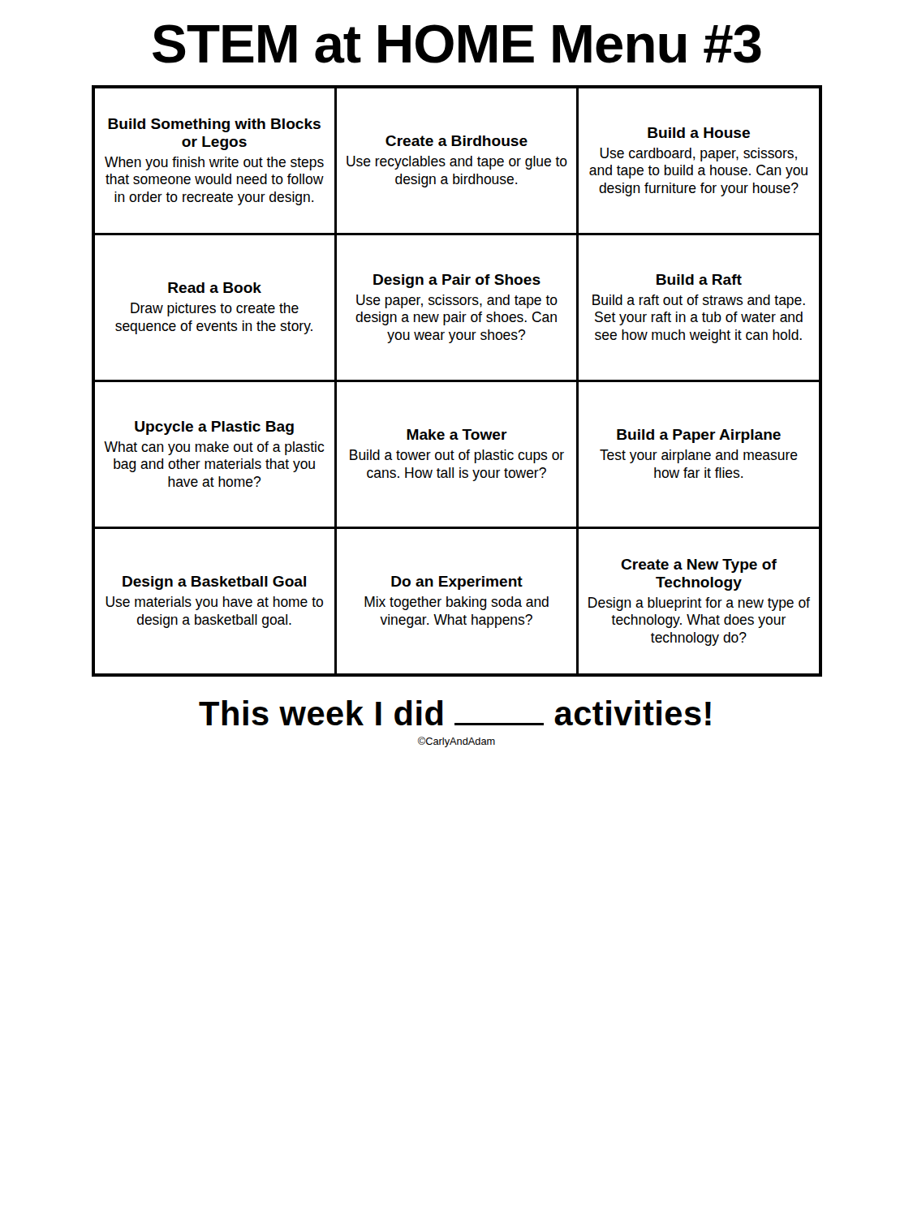STEM at HOME Menu #3
| Build Something with Blocks or Legos When you finish write out the steps that someone would need to follow in order to recreate your design. | Create a Birdhouse Use recyclables and tape or glue to design a birdhouse. | Build a House Use cardboard, paper, scissors, and tape to build a house. Can you design furniture for your house? |
| Read a Book Draw pictures to create the sequence of events in the story. | Design a Pair of Shoes Use paper, scissors, and tape to design a new pair of shoes. Can you wear your shoes? | Build a Raft Build a raft out of straws and tape. Set your raft in a tub of water and see how much weight it can hold. |
| Upcycle a Plastic Bag What can you make out of a plastic bag and other materials that you have at home? | Make a Tower Build a tower out of plastic cups or cans. How tall is your tower? | Build a Paper Airplane Test your airplane and measure how far it flies. |
| Design a Basketball Goal Use materials you have at home to design a basketball goal. | Do an Experiment Mix together baking soda and vinegar. What happens? | Create a New Type of Technology Design a blueprint for a new type of technology. What does your technology do? |
This week I did activities!
©CarlyAndAdam